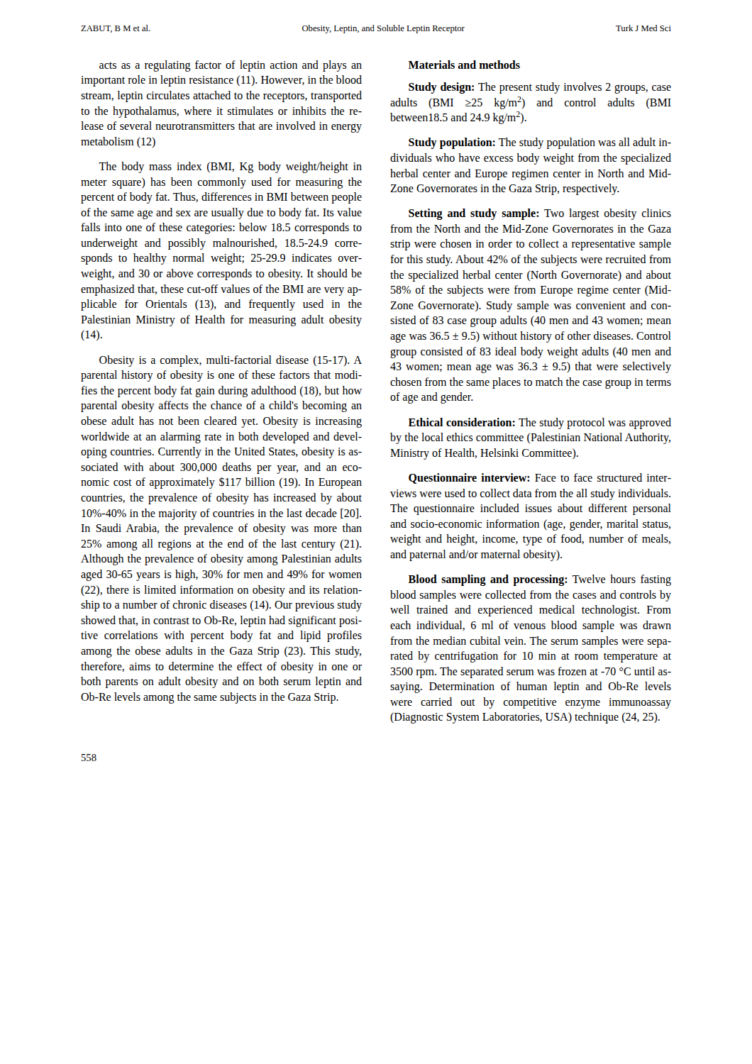ZABUT, B M et al. Obesity, Leptin, and Soluble Leptin Receptor Turk J Med Sci
acts as a regulating factor of leptin action and plays an important role in leptin resistance (11). However, in the blood stream, leptin circulates attached to the receptors, transported to the hypothalamus, where it stimulates or inhibits the release of several neurotransmitters that are involved in energy metabolism (12)
The body mass index (BMI, Kg body weight/height in meter square) has been commonly used for measuring the percent of body fat. Thus, differences in BMI between people of the same age and sex are usually due to body fat. Its value falls into one of these categories: below 18.5 corresponds to underweight and possibly malnourished, 18.5-24.9 corresponds to healthy normal weight; 25-29.9 indicates overweight, and 30 or above corresponds to obesity. It should be emphasized that, these cut-off values of the BMI are very applicable for Orientals (13), and frequently used in the Palestinian Ministry of Health for measuring adult obesity (14).
Obesity is a complex, multi-factorial disease (15-17). A parental history of obesity is one of these factors that modifies the percent body fat gain during adulthood (18), but how parental obesity affects the chance of a child's becoming an obese adult has not been cleared yet. Obesity is increasing worldwide at an alarming rate in both developed and developing countries. Currently in the United States, obesity is associated with about 300,000 deaths per year, and an economic cost of approximately $117 billion (19). In European countries, the prevalence of obesity has increased by about 10%-40% in the majority of countries in the last decade [20]. In Saudi Arabia, the prevalence of obesity was more than 25% among all regions at the end of the last century (21). Although the prevalence of obesity among Palestinian adults aged 30-65 years is high, 30% for men and 49% for women (22), there is limited information on obesity and its relationship to a number of chronic diseases (14). Our previous study showed that, in contrast to Ob-Re, leptin had significant positive correlations with percent body fat and lipid profiles among the obese adults in the Gaza Strip (23). This study, therefore, aims to determine the effect of obesity in one or both parents on adult obesity and on both serum leptin and Ob-Re levels among the same subjects in the Gaza Strip.
Materials and methods
Study design: The present study involves 2 groups, case adults (BMI ≥25 kg/m2) and control adults (BMI between18.5 and 24.9 kg/m2).
Study population: The study population was all adult individuals who have excess body weight from the specialized herbal center and Europe regimen center in North and Mid-Zone Governorates in the Gaza Strip, respectively.
Setting and study sample: Two largest obesity clinics from the North and the Mid-Zone Governorates in the Gaza strip were chosen in order to collect a representative sample for this study. About 42% of the subjects were recruited from the specialized herbal center (North Governorate) and about 58% of the subjects were from Europe regime center (Mid-Zone Governorate). Study sample was convenient and consisted of 83 case group adults (40 men and 43 women; mean age was 36.5 ± 9.5) without history of other diseases. Control group consisted of 83 ideal body weight adults (40 men and 43 women; mean age was 36.3 ± 9.5) that were selectively chosen from the same places to match the case group in terms of age and gender.
Ethical consideration: The study protocol was approved by the local ethics committee (Palestinian National Authority, Ministry of Health, Helsinki Committee).
Questionnaire interview: Face to face structured interviews were used to collect data from the all study individuals. The questionnaire included issues about different personal and socio-economic information (age, gender, marital status, weight and height, income, type of food, number of meals, and paternal and/or maternal obesity).
Blood sampling and processing: Twelve hours fasting blood samples were collected from the cases and controls by well trained and experienced medical technologist. From each individual, 6 ml of venous blood sample was drawn from the median cubital vein. The serum samples were separated by centrifugation for 10 min at room temperature at 3500 rpm. The separated serum was frozen at -70 °C until assaying. Determination of human leptin and Ob-Re levels were carried out by competitive enzyme immunoassay (Diagnostic System Laboratories, USA) technique (24, 25).
558